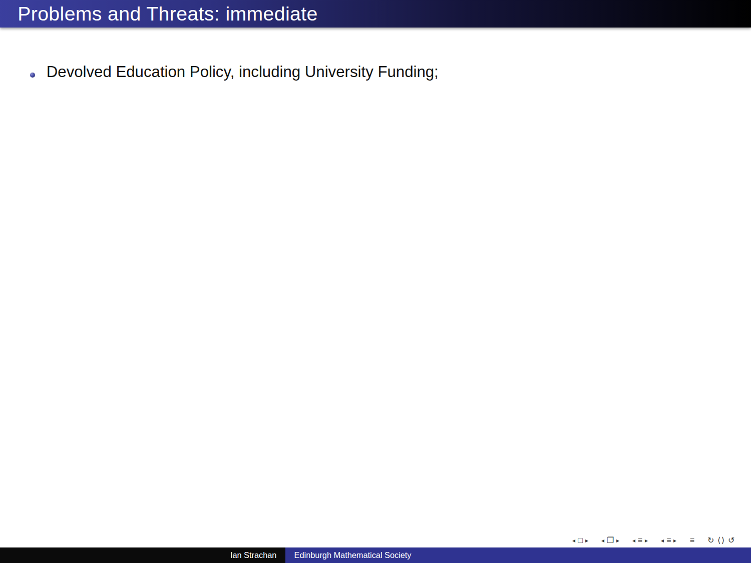Problems and Threats: immediate
Devolved Education Policy, including University Funding;
◂□▸ ◂❐▸ ◂≡▸ ◂≡▸ ≡ ↻ ⟨⟩ ↺
Ian Strachan
Edinburgh Mathematical Society